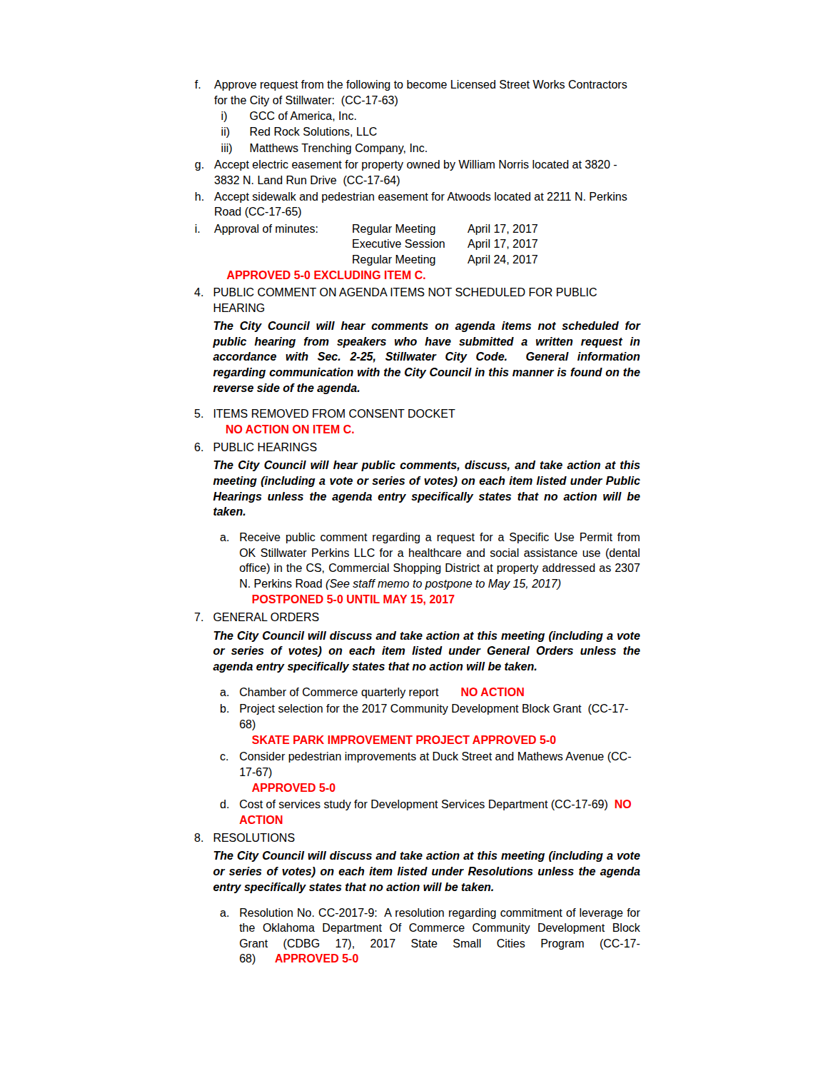Approve request from the following to become Licensed Street Works Contractors for the City of Stillwater: (CC-17-63)
GCC of America, Inc.
Red Rock Solutions, LLC
Matthews Trenching Company, Inc.
Accept electric easement for property owned by William Norris located at 3820 - 3832 N. Land Run Drive (CC-17-64)
Accept sidewalk and pedestrian easement for Atwoods located at 2211 N. Perkins Road (CC-17-65)
| Approval of minutes: | Regular Meeting | April 17, 2017 |
| | Executive Session | April 17, 2017 |
| | Regular Meeting | April 24, 2017 |
APPROVED 5-0 EXCLUDING ITEM C.
PUBLIC COMMENT ON AGENDA ITEMS NOT SCHEDULED FOR PUBLIC HEARING
The City Council will hear comments on agenda items not scheduled for public hearing from speakers who have submitted a written request in accordance with Sec. 2-25, Stillwater City Code. General information regarding communication with the City Council in this manner is found on the reverse side of the agenda.
ITEMS REMOVED FROM CONSENT DOCKET NO ACTION ON ITEM C.
PUBLIC HEARINGS
The City Council will hear public comments, discuss, and take action at this meeting (including a vote or series of votes) on each item listed under Public Hearings unless the agenda entry specifically states that no action will be taken.
Receive public comment regarding a request for a Specific Use Permit from OK Stillwater Perkins LLC for a healthcare and social assistance use (dental office) in the CS, Commercial Shopping District at property addressed as 2307 N. Perkins Road (See staff memo to postpone to May 15, 2017) POSTPONED 5-0 UNTIL MAY 15, 2017
GENERAL ORDERS
The City Council will discuss and take action at this meeting (including a vote or series of votes) on each item listed under General Orders unless the agenda entry specifically states that no action will be taken.
Chamber of Commerce quarterly report NO ACTION
Project selection for the 2017 Community Development Block Grant (CC-17-68) SKATE PARK IMPROVEMENT PROJECT APPROVED 5-0
Consider pedestrian improvements at Duck Street and Mathews Avenue (CC-17-67) APPROVED 5-0
Cost of services study for Development Services Department (CC-17-69) NO ACTION
RESOLUTIONS
The City Council will discuss and take action at this meeting (including a vote or series of votes) on each item listed under Resolutions unless the agenda entry specifically states that no action will be taken.
Resolution No. CC-2017-9: A resolution regarding commitment of leverage for the Oklahoma Department Of Commerce Community Development Block Grant (CDBG 17), 2017 State Small Cities Program (CC-17-68) APPROVED 5-0